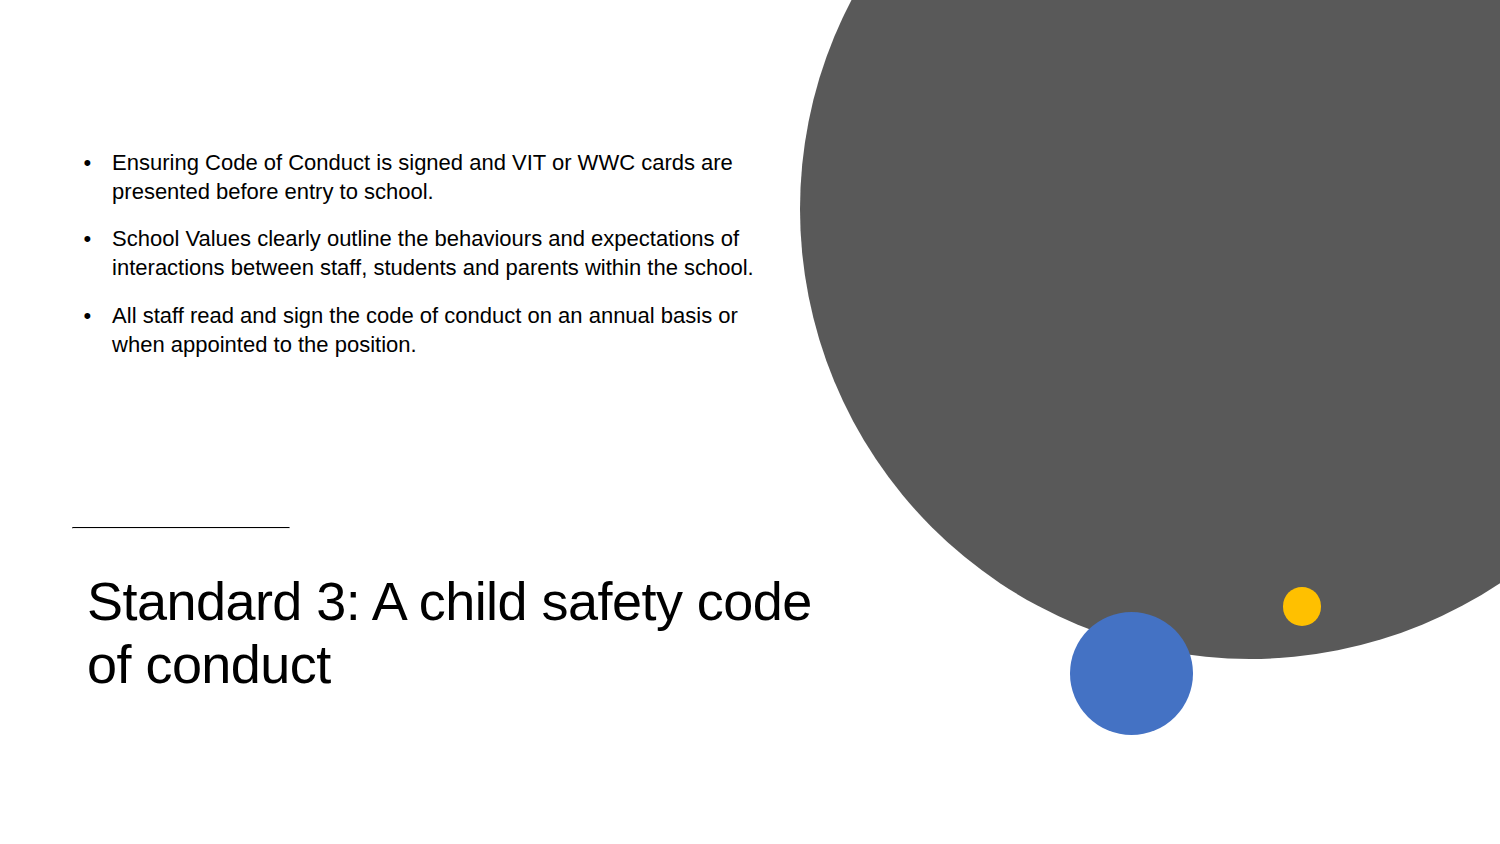Ensuring Code of Conduct is signed and VIT or WWC cards are presented before entry to school.
School Values clearly outline the behaviours and expectations of interactions between staff, students and parents within the school.
All staff read and sign the code of conduct on an annual basis or when appointed to the position.
Standard 3: A child safety code of conduct